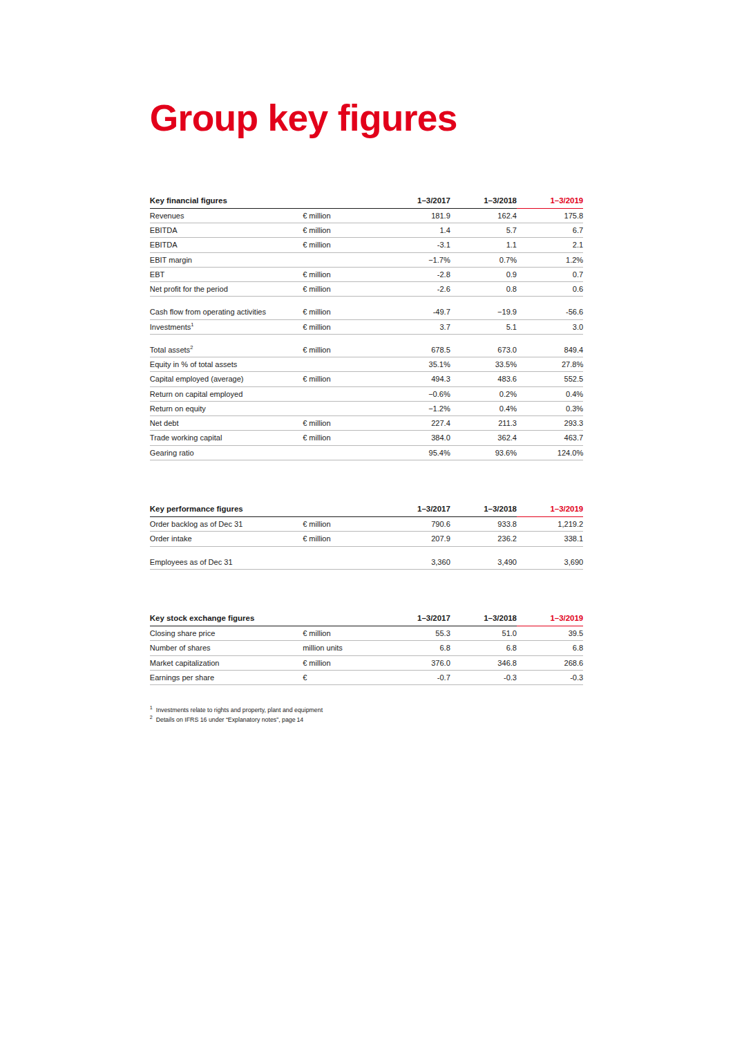Group key figures
| Key financial figures | | 1–3/2017 | 1–3/2018 | 1–3/2019 |
| --- | --- | --- | --- | --- |
| Revenues | € million | 181.9 | 162.4 | 175.8 |
| EBITDA | € million | 1.4 | 5.7 | 6.7 |
| EBITDA | € million | -3.1 | 1.1 | 2.1 |
| EBIT margin | | −1.7% | 0.7% | 1.2% |
| EBT | € million | -2.8 | 0.9 | 0.7 |
| Net profit for the period | € million | -2.6 | 0.8 | 0.6 |
| Cash flow from operating activities | € million | -49.7 | −19.9 | -56.6 |
| Investments 1 | € million | 3.7 | 5.1 | 3.0 |
| Total assets 2 | € million | 678.5 | 673.0 | 849.4 |
| Equity in % of total assets | | 35.1% | 33.5% | 27.8% |
| Capital employed (average) | € million | 494.3 | 483.6 | 552.5 |
| Return on capital employed | | −0.6% | 0.2% | 0.4% |
| Return on equity | | −1.2% | 0.4% | 0.3% |
| Net debt | € million | 227.4 | 211.3 | 293.3 |
| Trade working capital | € million | 384.0 | 362.4 | 463.7 |
| Gearing ratio | | 95.4% | 93.6% | 124.0% |
| Key performance figures | | 1–3/2017 | 1–3/2018 | 1–3/2019 |
| --- | --- | --- | --- | --- |
| Order backlog as of Dec 31 | € million | 790.6 | 933.8 | 1,219.2 |
| Order intake | € million | 207.9 | 236.2 | 338.1 |
| Employees as of Dec 31 | | 3,360 | 3,490 | 3,690 |
| Key stock exchange figures | | 1–3/2017 | 1–3/2018 | 1–3/2019 |
| --- | --- | --- | --- | --- |
| Closing share price | € million | 55.3 | 51.0 | 39.5 |
| Number of shares | million units | 6.8 | 6.8 | 6.8 |
| Market capitalization | € million | 376.0 | 346.8 | 268.6 |
| Earnings per share | € | -0.7 | -0.3 | -0.3 |
1 Investments relate to rights and property, plant and equipment
2 Details on IFRS 16 under “Explanatory notes”, page 14